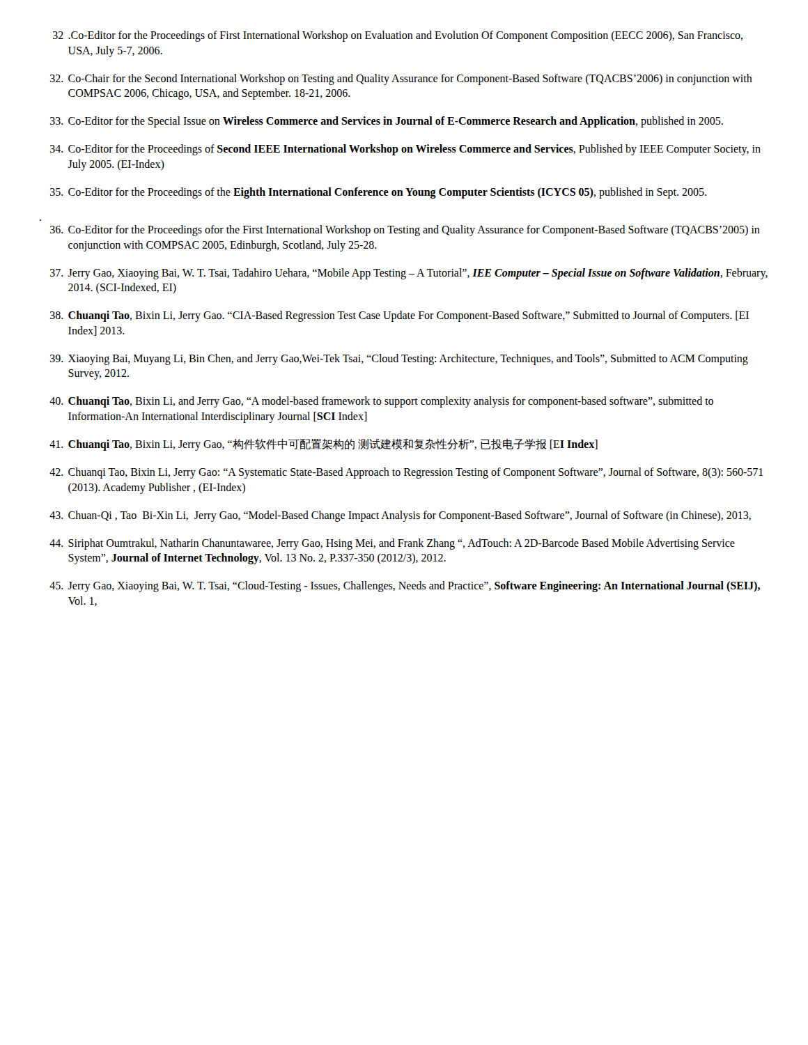32.Co-Editor for the Proceedings of First International Workshop on Evaluation and Evolution Of Component Composition (EECC 2006), San Francisco, USA, July 5-7, 2006.
32. Co-Chair for the Second International Workshop on Testing and Quality Assurance for Component-Based Software (TQACBS’2006) in conjunction with COMPSAC 2006, Chicago, USA, and September. 18-21, 2006.
33. Co-Editor for the Special Issue on Wireless Commerce and Services in Journal of E-Commerce Research and Application, published in 2005.
34. Co-Editor for the Proceedings of Second IEEE International Workshop on Wireless Commerce and Services, Published by IEEE Computer Society, in July 2005. (EI-Index)
35. Co-Editor for the Proceedings of the Eighth International Conference on Young Computer Scientists (ICYCS 05), published in Sept. 2005.
.
36. Co-Editor for the Proceedings ofor the First International Workshop on Testing and Quality Assurance for Component-Based Software (TQACBS’2005) in conjunction with COMPSAC 2005, Edinburgh, Scotland, July 25-28.
37. Jerry Gao, Xiaoying Bai, W. T. Tsai, Tadahiro Uehara, “Mobile App Testing – A Tutorial”, IEE Computer – Special Issue on Software Validation, February, 2014. (SCI-Indexed, EI)
38. Chuanqi Tao, Bixin Li, Jerry Gao. “CIA-Based Regression Test Case Update For Component-Based Software,” Submitted to Journal of Computers. [EI Index] 2013.
39. Xiaoying Bai, Muyang Li, Bin Chen, and Jerry Gao,Wei-Tek Tsai, “Cloud Testing: Architecture, Techniques, and Tools”, Submitted to ACM Computing Survey, 2012.
40. Chuanqi Tao, Bixin Li, and Jerry Gao, “A model-based framework to support complexity analysis for component-based software”, submitted to Information-An International Interdisciplinary Journal [SCI Index]
41. Chuanqi Tao, Bixin Li, Jerry Gao, “构件软件中可配置架构的 测试建模和复杂性分析”, 已投电子学报 [EI Index]
42. Chuanqi Tao, Bixin Li, Jerry Gao: “A Systematic State-Based Approach to Regression Testing of Component Software”, Journal of Software, 8(3): 560-571 (2013). Academy Publisher , (EI-Index)
43. Chuan-Qi , Tao Bi-Xin Li, Jerry Gao, “Model-Based Change Impact Analysis for Component-Based Software”, Journal of Software (in Chinese), 2013,
44. Siriphat Oumtrakul, Natharin Chanuntawaree, Jerry Gao, Hsing Mei, and Frank Zhang “, AdTouch: A 2D-Barcode Based Mobile Advertising Service System”, Journal of Internet Technology, Vol. 13 No. 2, P.337-350 (2012/3), 2012.
45. Jerry Gao, Xiaoying Bai, W. T. Tsai, “Cloud-Testing - Issues, Challenges, Needs and Practice”, Software Engineering: An International Journal (SEIJ), Vol. 1,